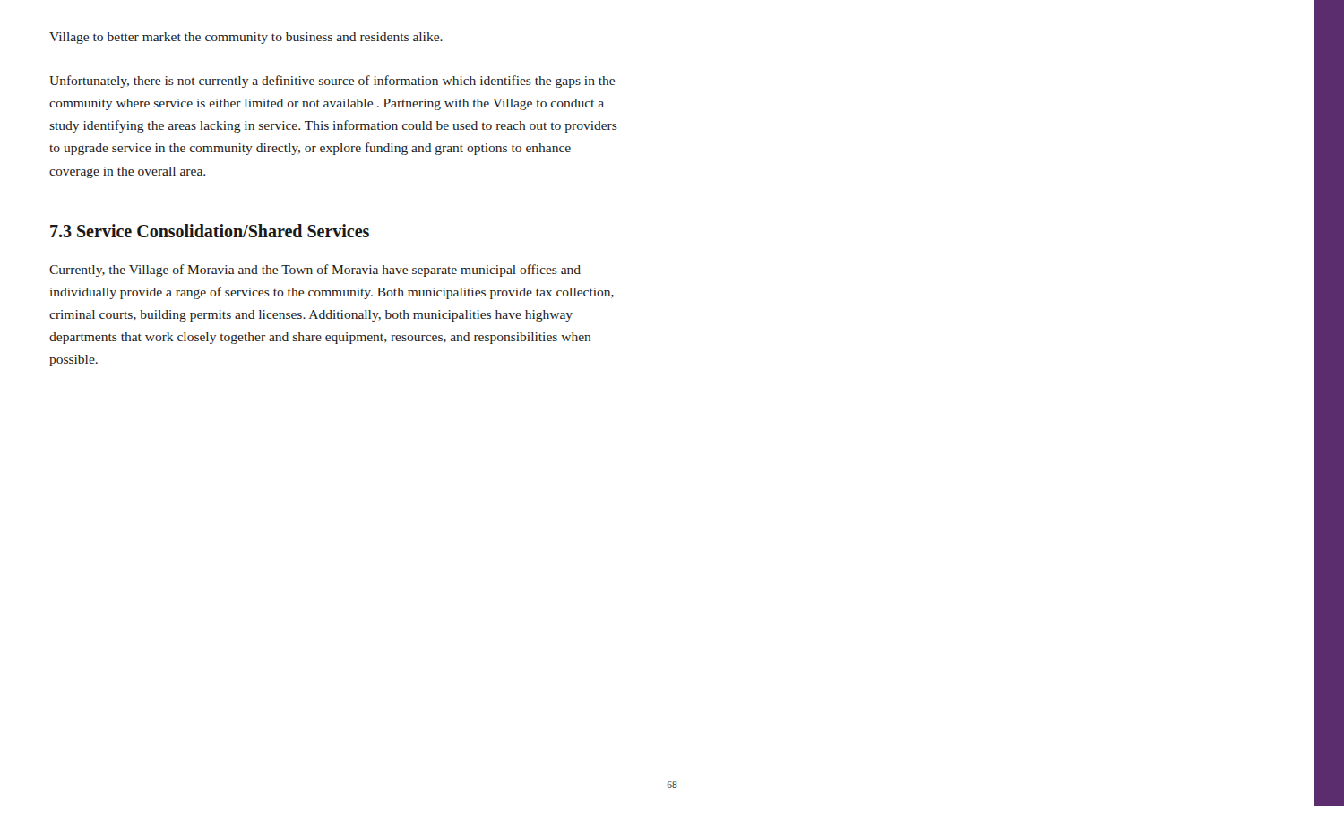Village to better market the community to business and residents alike.
Unfortunately, there is not currently a definitive source of information which identifies the gaps in the community where service is either limited or not available . Partnering with the Village to conduct a study identifying the areas lacking in service. This information could be used to reach out to providers to upgrade service in the community directly, or explore funding and grant options to enhance coverage in the overall area.
7.3 Service Consolidation/Shared Services
Currently, the Village of Moravia and the Town of Moravia have separate municipal offices and individually provide a range of services to the community. Both municipalities provide tax collection, criminal courts, building permits and licenses. Additionally, both municipalities have highway departments that work closely together and share equipment, resources, and responsibilities when possible.
Chapter 7: Community Facilities, Utilities, and Infrastructure
68